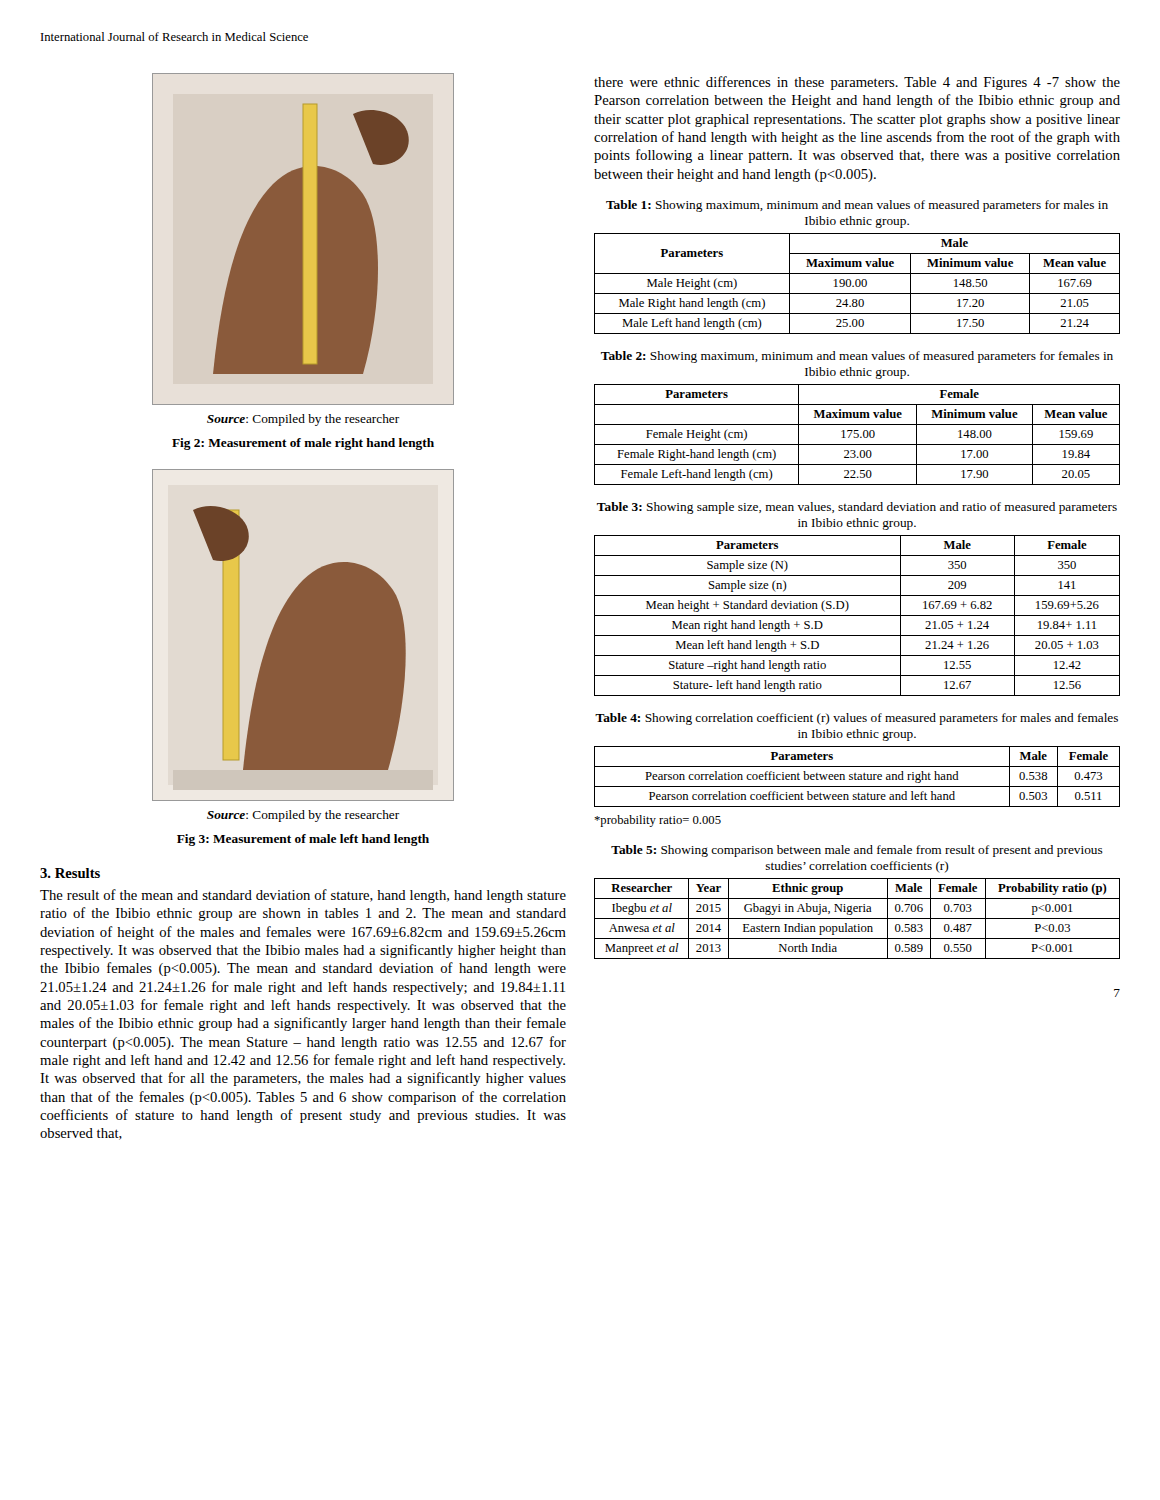International Journal of Research in Medical Science
Source: Compiled by the researcher
Fig 2: Measurement of male right hand length
Source: Compiled by the researcher
Fig 3: Measurement of male left hand length
3. Results
The result of the mean and standard deviation of stature, hand length, hand length stature ratio of the Ibibio ethnic group are shown in tables 1 and 2. The mean and standard deviation of height of the males and females were 167.69±6.82cm and 159.69±5.26cm respectively. It was observed that the Ibibio males had a significantly higher height than the Ibibio females (p<0.005). The mean and standard deviation of hand length were 21.05±1.24 and 21.24±1.26 for male right and left hands respectively; and 19.84±1.11 and 20.05±1.03 for female right and left hands respectively. It was observed that the males of the Ibibio ethnic group had a significantly larger hand length than their female counterpart (p<0.005). The mean Stature – hand length ratio was 12.55 and 12.67 for male right and left hand and 12.42 and 12.56 for female right and left hand respectively. It was observed that for all the parameters, the males had a significantly higher values than that of the females (p<0.005). Tables 5 and 6 show comparison of the correlation coefficients of stature to hand length of present study and previous studies. It was observed that,
there were ethnic differences in these parameters. Table 4 and Figures 4 -7 show the Pearson correlation between the Height and hand length of the Ibibio ethnic group and their scatter plot graphical representations. The scatter plot graphs show a positive linear correlation of hand length with height as the line ascends from the root of the graph with points following a linear pattern. It was observed that, there was a positive correlation between their height and hand length (p<0.005).
Table 1: Showing maximum, minimum and mean values of measured parameters for males in Ibibio ethnic group.
| Parameters | Male |
| --- | --- |
| Maximum value | Minimum value | Mean value |
| Male Height (cm) | 190.00 | 148.50 | 167.69 |
| Male Right hand length (cm) | 24.80 | 17.20 | 21.05 |
| Male Left hand length (cm) | 25.00 | 17.50 | 21.24 |
Table 2: Showing maximum, minimum and mean values of measured parameters for females in Ibibio ethnic group.
| Parameters | Female |
| --- | --- |
| | Maximum value | Minimum value | Mean value |
| Female Height (cm) | 175.00 | 148.00 | 159.69 |
| Female Right-hand length (cm) | 23.00 | 17.00 | 19.84 |
| Female Left-hand length (cm) | 22.50 | 17.90 | 20.05 |
Table 3: Showing sample size, mean values, standard deviation and ratio of measured parameters in Ibibio ethnic group.
| Parameters | Male | Female |
| --- | --- | --- |
| Sample size (N) | 350 | 350 |
| Sample size (n) | 209 | 141 |
| Mean height + Standard deviation (S.D) | 167.69 + 6.82 | 159.69+5.26 |
| Mean right hand length + S.D | 21.05 + 1.24 | 19.84+ 1.11 |
| Mean left hand length + S.D | 21.24 + 1.26 | 20.05 + 1.03 |
| Stature –right hand length ratio | 12.55 | 12.42 |
| Stature- left hand length ratio | 12.67 | 12.56 |
Table 4: Showing correlation coefficient (r) values of measured parameters for males and females in Ibibio ethnic group.
| Parameters | Male | Female |
| --- | --- | --- |
| Pearson correlation coefficient between stature and right hand | 0.538 | 0.473 |
| Pearson correlation coefficient between stature and left hand | 0.503 | 0.511 |
*probability ratio= 0.005
Table 5: Showing comparison between male and female from result of present and previous studies’ correlation coefficients (r)
| Researcher | Year | Ethnic group | Male | Female | Probability ratio (p) |
| --- | --- | --- | --- | --- | --- |
| Ibegbu et al | 2015 | Gbagyi in Abuja, Nigeria | 0.706 | 0.703 | p<0.001 |
| Anwesa et al | 2014 | Eastern Indian population | 0.583 | 0.487 | P<0.03 |
| Manpreet et al | 2013 | North India | 0.589 | 0.550 | P<0.001 |
7